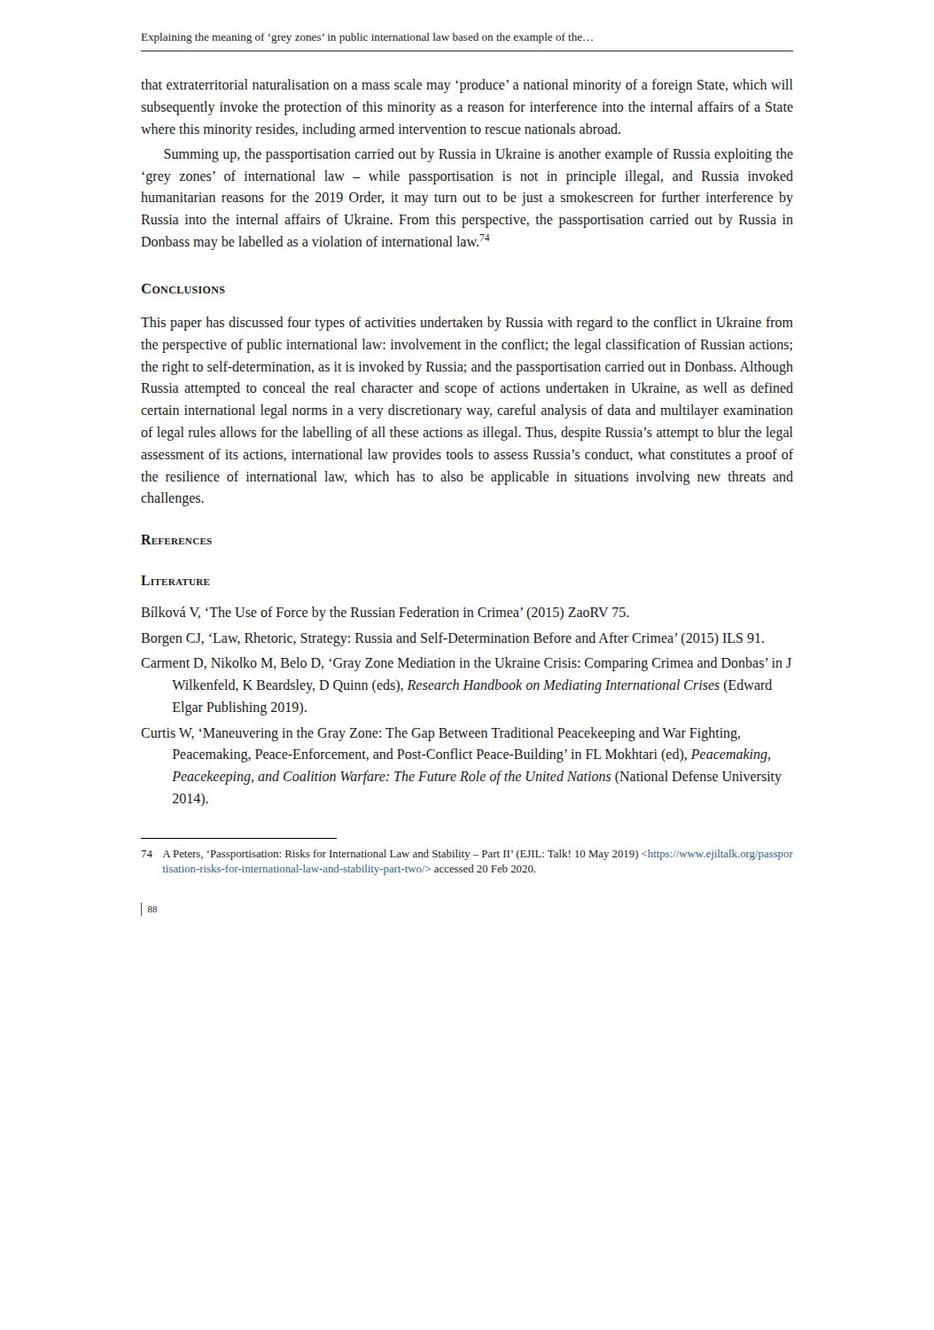Explaining the meaning of ‘grey zones’ in public international law based on the example of the…
that extraterritorial naturalisation on a mass scale may ‘produce’ a national minority of a foreign State, which will subsequently invoke the protection of this minority as a reason for interference into the internal affairs of a State where this minority resides, including armed intervention to rescue nationals abroad.
Summing up, the passportisation carried out by Russia in Ukraine is another example of Russia exploiting the ‘grey zones’ of international law – while passportisation is not in principle illegal, and Russia invoked humanitarian reasons for the 2019 Order, it may turn out to be just a smokescreen for further interference by Russia into the internal affairs of Ukraine. From this perspective, the passportisation carried out by Russia in Donbass may be labelled as a violation of international law.74
Conclusions
This paper has discussed four types of activities undertaken by Russia with regard to the conflict in Ukraine from the perspective of public international law: involvement in the conflict; the legal classification of Russian actions; the right to self-determination, as it is invoked by Russia; and the passportisation carried out in Donbass. Although Russia attempted to conceal the real character and scope of actions undertaken in Ukraine, as well as defined certain international legal norms in a very discretionary way, careful analysis of data and multilayer examination of legal rules allows for the labelling of all these actions as illegal. Thus, despite Russia’s attempt to blur the legal assessment of its actions, international law provides tools to assess Russia’s conduct, what constitutes a proof of the resilience of international law, which has to also be applicable in situations involving new threats and challenges.
References
Literature
Bílková V, ‘The Use of Force by the Russian Federation in Crimea’ (2015) ZaoRV 75.
Borgen CJ, ‘Law, Rhetoric, Strategy: Russia and Self-Determination Before and After Crimea’ (2015) ILS 91.
Carment D, Nikolko M, Belo D, ‘Gray Zone Mediation in the Ukraine Crisis: Comparing Crimea and Donbas’ in J Wilkenfeld, K Beardsley, D Quinn (eds), Research Handbook on Mediating International Crises (Edward Elgar Publishing 2019).
Curtis W, ‘Maneuvering in the Gray Zone: The Gap Between Traditional Peacekeeping and War Fighting, Peacemaking, Peace-Enforcement, and Post-Conflict Peace-Building’ in FL Mokhtari (ed), Peacemaking, Peacekeeping, and Coalition Warfare: The Future Role of the United Nations (National Defense University 2014).
74 A Peters, ‘Passportisation: Risks for International Law and Stability – Part II’ (EJIL: Talk! 10 May 2019) <https://www.ejiltalk.org/passportisation-risks-for-international-law-and-stability-part-two/> accessed 20 Feb 2020.
88